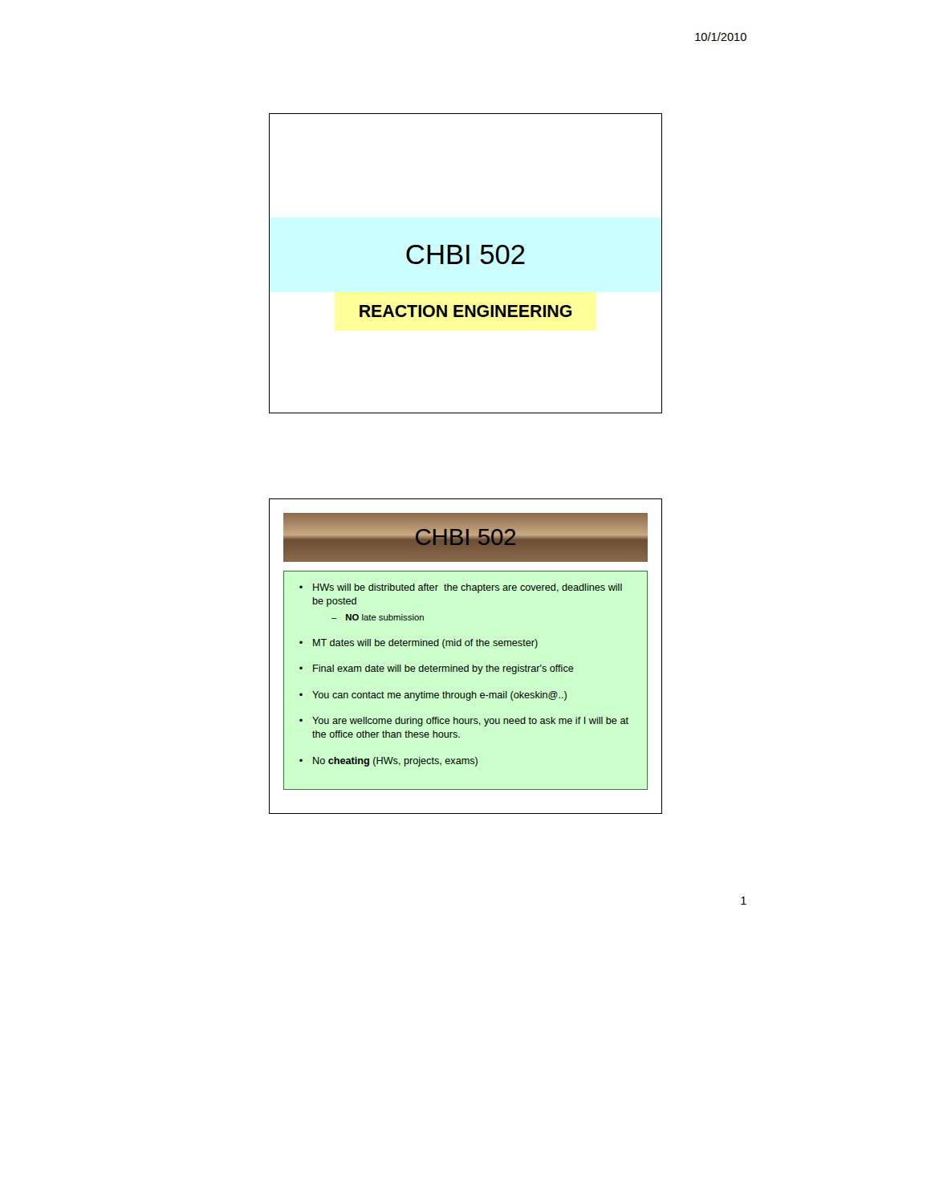10/1/2010
CHBI 502
REACTION ENGINEERING
CHBI 502
HWs will be distributed after the chapters are covered, deadlines will be posted
NO late submission
MT dates will be determined (mid of the semester)
Final exam date will be determined by the registrar's office
You can contact me anytime through e-mail (okeskin@..)
You are wellcome during office hours, you need to ask me if I will be at the office other than these hours.
No cheating (HWs, projects, exams)
1